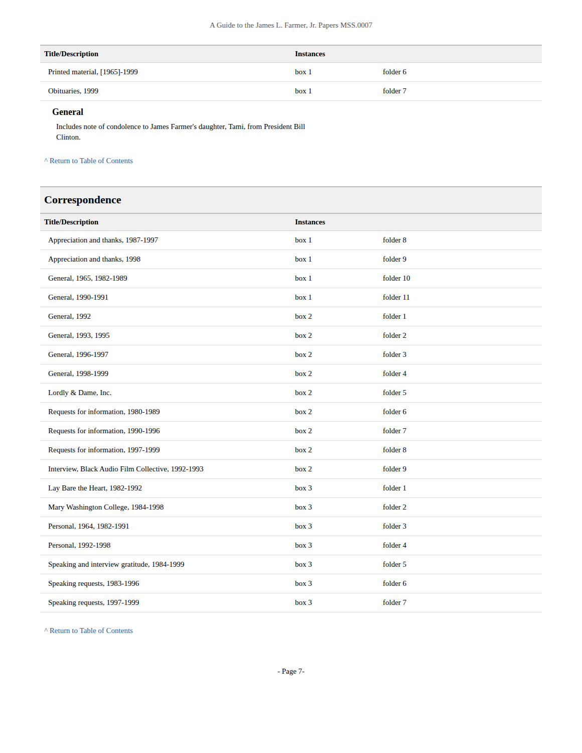A Guide to the James L. Farmer, Jr. Papers MSS.0007
| Title/Description | Instances |
| --- | --- |
| Printed material, [1965]-1999 | / box 1 / folder 6 / |
| Obituaries, 1999 | / box 1 / folder 7 / |
General
Includes note of condolence to James Farmer's daughter, Tami, from President Bill Clinton.
^ Return to Table of Contents
Correspondence
| Title/Description | Instances |
| --- | --- |
| Appreciation and thanks, 1987-1997 | / box 1 / folder 8 / |
| Appreciation and thanks, 1998 | / box 1 / folder 9 / |
| General, 1965, 1982-1989 | / box 1 / folder 10 / |
| General, 1990-1991 | / box 1 / folder 11 / |
| General, 1992 | / box 2 / folder 1 / |
| General, 1993, 1995 | / box 2 / folder 2 / |
| General, 1996-1997 | / box 2 / folder 3 / |
| General, 1998-1999 | / box 2 / folder 4 / |
| Lordly & Dame, Inc. | / box 2 / folder 5 / |
| Requests for information, 1980-1989 | / box 2 / folder 6 / |
| Requests for information, 1990-1996 | / box 2 / folder 7 / |
| Requests for information, 1997-1999 | / box 2 / folder 8 / |
| Interview, Black Audio Film Collective, 1992-1993 | / box 2 / folder 9 / |
| Lay Bare the Heart, 1982-1992 | / box 3 / folder 1 / |
| Mary Washington College, 1984-1998 | / box 3 / folder 2 / |
| Personal, 1964, 1982-1991 | / box 3 / folder 3 / |
| Personal, 1992-1998 | / box 3 / folder 4 / |
| Speaking and interview gratitude, 1984-1999 | / box 3 / folder 5 / |
| Speaking requests, 1983-1996 | / box 3 / folder 6 / |
| Speaking requests, 1997-1999 | / box 3 / folder 7 / |
^ Return to Table of Contents
- Page 7-